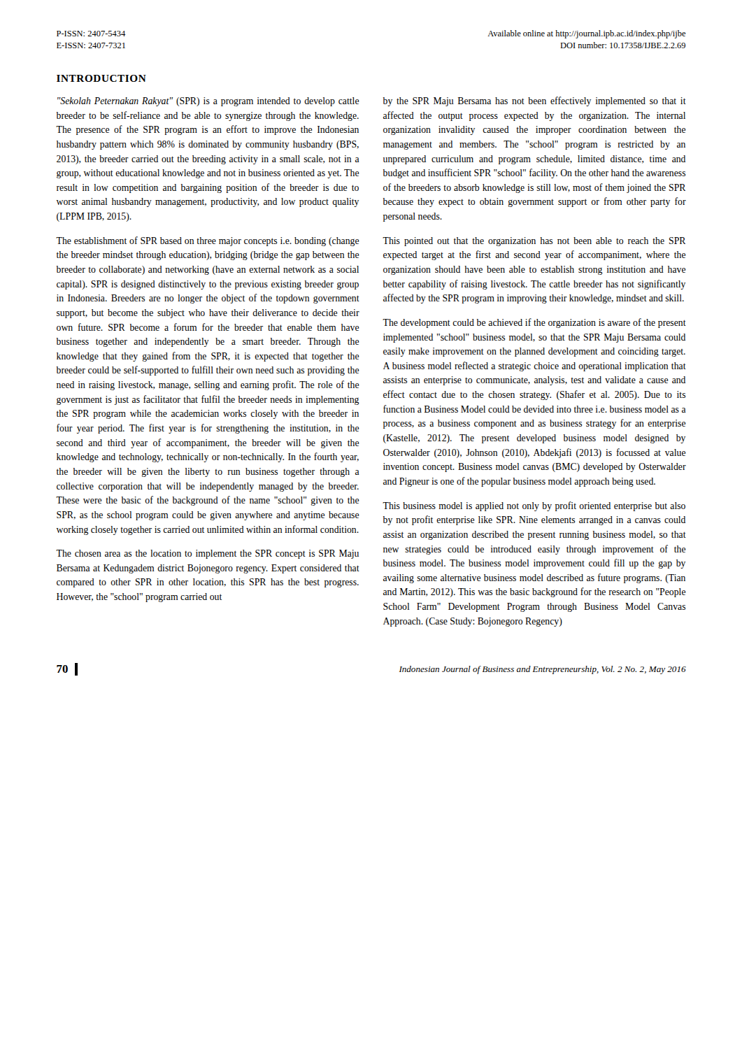P-ISSN: 2407-5434
E-ISSN: 2407-7321
Available online at http://journal.ipb.ac.id/index.php/ijbe
DOI number: 10.17358/IJBE.2.2.69
INTRODUCTION
"Sekolah Peternakan Rakyat" (SPR) is a program intended to develop cattle breeder to be self-reliance and be able to synergize through the knowledge. The presence of the SPR program is an effort to improve the Indonesian husbandry pattern which 98% is dominated by community husbandry (BPS, 2013), the breeder carried out the breeding activity in a small scale, not in a group, without educational knowledge and not in business oriented as yet. The result in low competition and bargaining position of the breeder is due to worst animal husbandry management, productivity, and low product quality (LPPM IPB, 2015).
The establishment of SPR based on three major concepts i.e. bonding (change the breeder mindset through education), bridging (bridge the gap between the breeder to collaborate) and networking (have an external network as a social capital). SPR is designed distinctively to the previous existing breeder group in Indonesia. Breeders are no longer the object of the topdown government support, but become the subject who have their deliverance to decide their own future. SPR become a forum for the breeder that enable them have business together and independently be a smart breeder. Through the knowledge that they gained from the SPR, it is expected that together the breeder could be self-supported to fulfill their own need such as providing the need in raising livestock, manage, selling and earning profit. The role of the government is just as facilitator that fulfil the breeder needs in implementing the SPR program while the academician works closely with the breeder in four year period. The first year is for strengthening the institution, in the second and third year of accompaniment, the breeder will be given the knowledge and technology, technically or non-technically. In the fourth year, the breeder will be given the liberty to run business together through a collective corporation that will be independently managed by the breeder. These were the basic of the background of the name "school" given to the SPR, as the school program could be given anywhere and anytime because working closely together is carried out unlimited within an informal condition.
The chosen area as the location to implement the SPR concept is SPR Maju Bersama at Kedungadem district Bojonegoro regency. Expert considered that compared to other SPR in other location, this SPR has the best progress. However, the "school" program carried out
by the SPR Maju Bersama has not been effectively implemented so that it affected the output process expected by the organization. The internal organization invalidity caused the improper coordination between the management and members. The "school" program is restricted by an unprepared curriculum and program schedule, limited distance, time and budget and insufficient SPR "school" facility. On the other hand the awareness of the breeders to absorb knowledge is still low, most of them joined the SPR because they expect to obtain government support or from other party for personal needs.
This pointed out that the organization has not been able to reach the SPR expected target at the first and second year of accompaniment, where the organization should have been able to establish strong institution and have better capability of raising livestock. The cattle breeder has not significantly affected by the SPR program in improving their knowledge, mindset and skill.
The development could be achieved if the organization is aware of the present implemented "school" business model, so that the SPR Maju Bersama could easily make improvement on the planned development and coinciding target. A business model reflected a strategic choice and operational implication that assists an enterprise to communicate, analysis, test and validate a cause and effect contact due to the chosen strategy. (Shafer et al. 2005). Due to its function a Business Model could be devided into three i.e. business model as a process, as a business component and as business strategy for an enterprise (Kastelle, 2012). The present developed business model designed by Osterwalder (2010), Johnson (2010), Abdekjafi (2013) is focussed at value invention concept. Business model canvas (BMC) developed by Osterwalder and Pigneur is one of the popular business model approach being used.
This business model is applied not only by profit oriented enterprise but also by not profit enterprise like SPR. Nine elements arranged in a canvas could assist an organization described the present running business model, so that new strategies could be introduced easily through improvement of the business model. The business model improvement could fill up the gap by availing some alternative business model described as future programs. (Tian and Martin, 2012). This was the basic background for the research on "People School Farm" Development Program through Business Model Canvas Approach. (Case Study: Bojonegoro Regency)
70 Indonesian Journal of Business and Entrepreneurship, Vol. 2 No. 2, May 2016